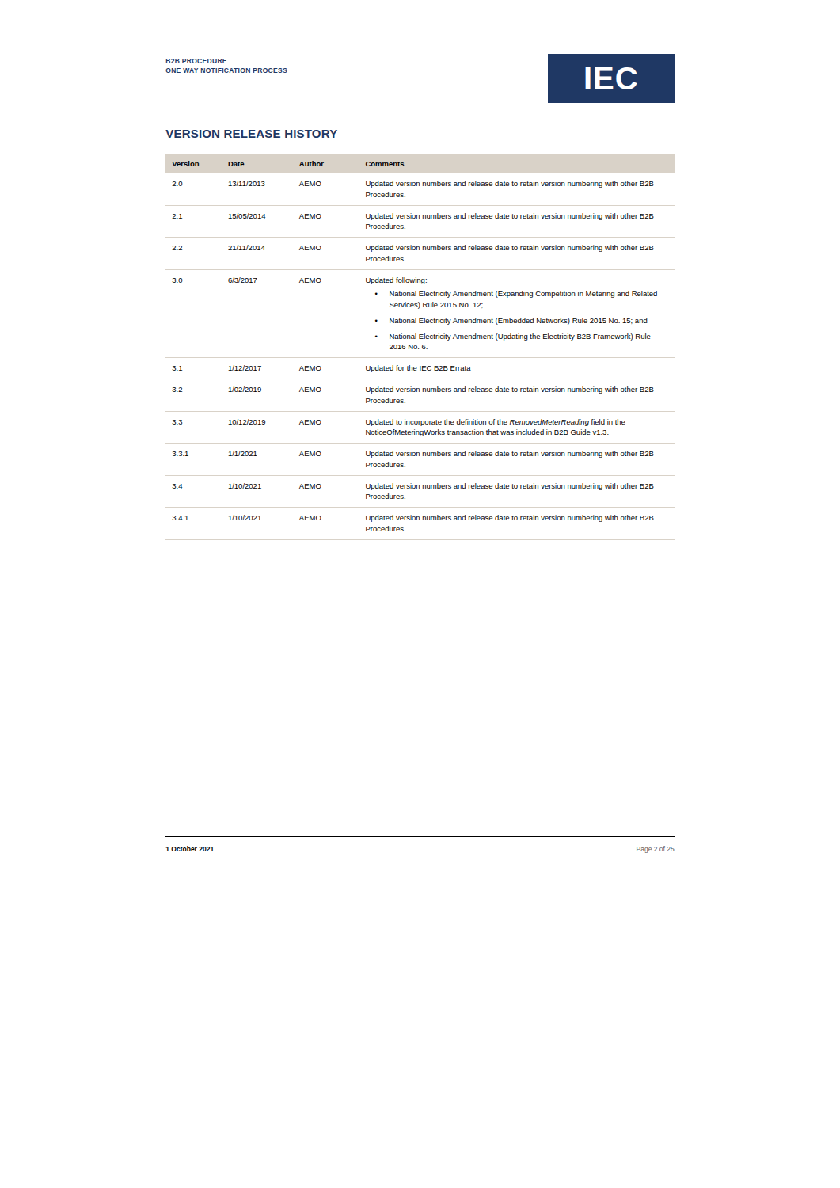B2B PROCEDURE
ONE WAY NOTIFICATION PROCESS
IEC
VERSION RELEASE HISTORY
| Version | Date | Author | Comments |
| --- | --- | --- | --- |
| 2.0 | 13/11/2013 | AEMO | Updated version numbers and release date to retain version numbering with other B2B Procedures. |
| 2.1 | 15/05/2014 | AEMO | Updated version numbers and release date to retain version numbering with other B2B Procedures. |
| 2.2 | 21/11/2014 | AEMO | Updated version numbers and release date to retain version numbering with other B2B Procedures. |
| 3.0 | 6/3/2017 | AEMO | Updated following: National Electricity Amendment (Expanding Competition in Metering and Related Services) Rule 2015 No. 12; National Electricity Amendment (Embedded Networks) Rule 2015 No. 15; and National Electricity Amendment (Updating the Electricity B2B Framework) Rule 2016 No. 6. |
| 3.1 | 1/12/2017 | AEMO | Updated for the IEC B2B Errata |
| 3.2 | 1/02/2019 | AEMO | Updated version numbers and release date to retain version numbering with other B2B Procedures. |
| 3.3 | 10/12/2019 | AEMO | Updated to incorporate the definition of the RemovedMeterReading field in the NoticeOfMeteringWorks transaction that was included in B2B Guide v1.3. |
| 3.3.1 | 1/1/2021 | AEMO | Updated version numbers and release date to retain version numbering with other B2B Procedures. |
| 3.4 | 1/10/2021 | AEMO | Updated version numbers and release date to retain version numbering with other B2B Procedures. |
| 3.4.1 | 1/10/2021 | AEMO | Updated version numbers and release date to retain version numbering with other B2B Procedures. |
1 October 2021
Page 2 of 25